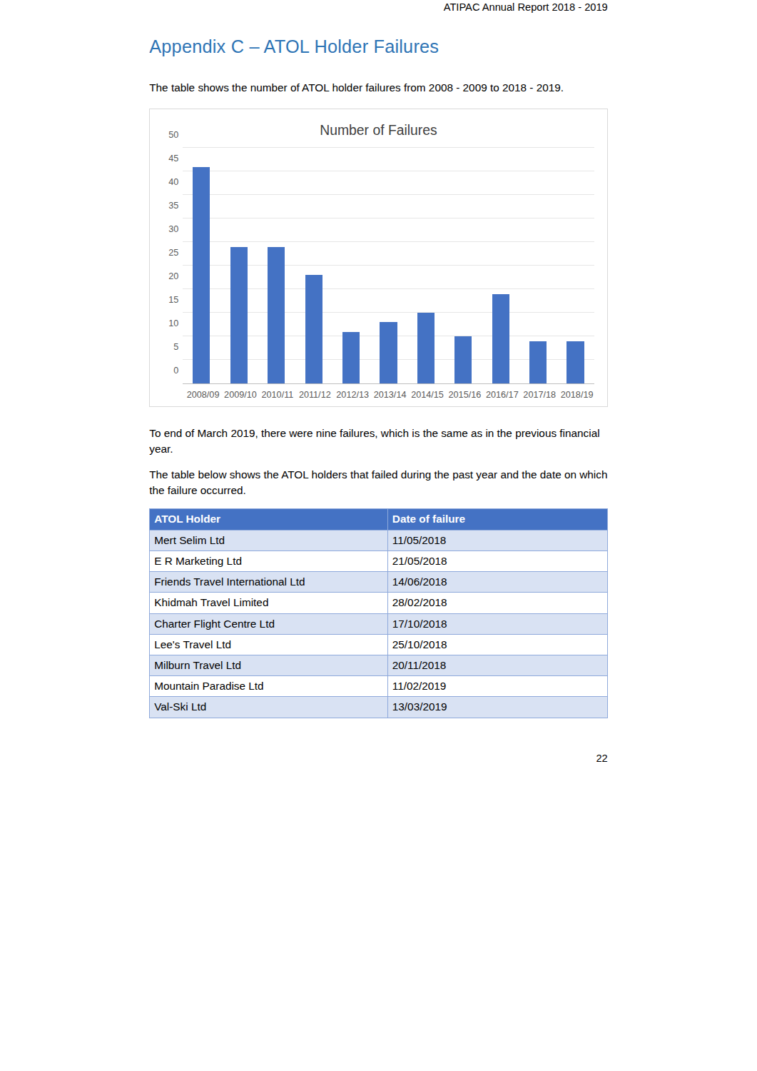ATIPAC Annual Report 2018 - 2019
Appendix C – ATOL Holder Failures
The table shows the number of ATOL holder failures from 2008 - 2009 to 2018 - 2019.
Number of Failures
50
45
40
35
30
25
20
15
10
5
0
2008/09
2009/10
2010/11
2011/12
2012/13
2013/14
2014/15
2015/16
2016/17
2017/18
2018/19
To end of March 2019, there were nine failures, which is the same as in the previous financial year.
The table below shows the ATOL holders that failed during the past year and the date on which the failure occurred.
| ATOL Holder | Date of failure |
| --- | --- |
| Mert Selim Ltd | 11/05/2018 |
| E R Marketing Ltd | 21/05/2018 |
| Friends Travel International Ltd | 14/06/2018 |
| Khidmah Travel Limited | 28/02/2018 |
| Charter Flight Centre Ltd | 17/10/2018 |
| Lee's Travel Ltd | 25/10/2018 |
| Milburn Travel Ltd | 20/11/2018 |
| Mountain Paradise Ltd | 11/02/2019 |
| Val-Ski Ltd | 13/03/2019 |
22